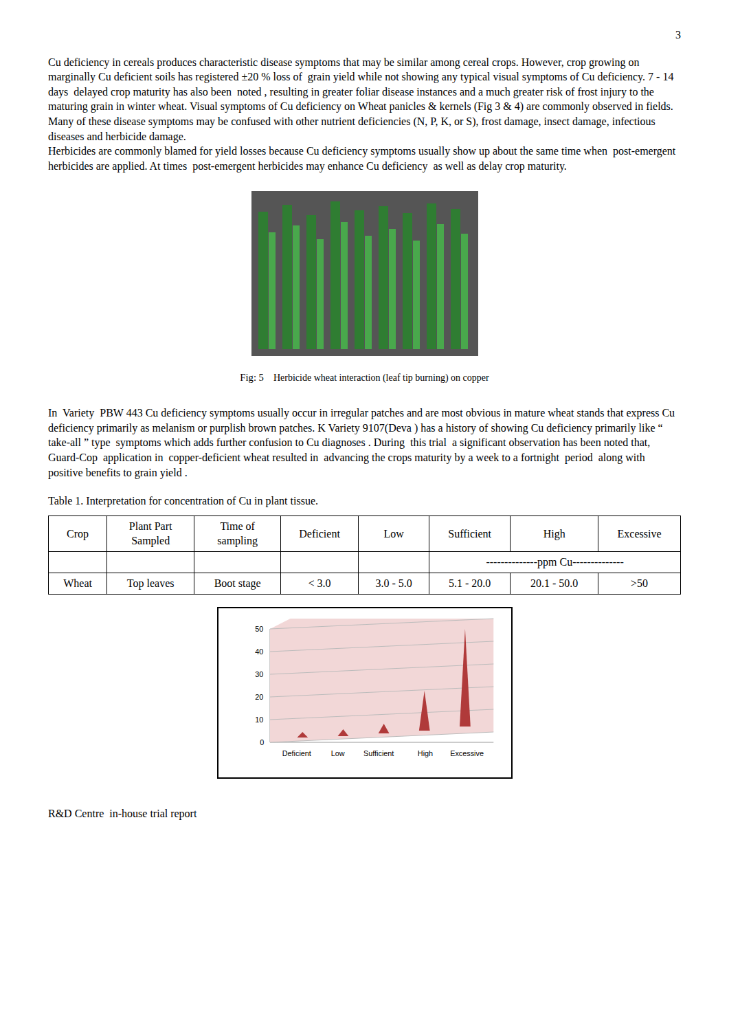3
Cu deficiency in cereals produces characteristic disease symptoms that may be similar among cereal crops. However, crop growing on marginally Cu deficient soils has registered ±20 % loss of grain yield while not showing any typical visual symptoms of Cu deficiency. 7 - 14 days delayed crop maturity has also been noted , resulting in greater foliar disease instances and a much greater risk of frost injury to the maturing grain in winter wheat. Visual symptoms of Cu deficiency on Wheat panicles & kernels (Fig 3 & 4) are commonly observed in fields. Many of these disease symptoms may be confused with other nutrient deficiencies (N, P, K, or S), frost damage, insect damage, infectious diseases and herbicide damage.
Herbicides are commonly blamed for yield losses because Cu deficiency symptoms usually show up about the same time when post-emergent herbicides are applied. At times post-emergent herbicides may enhance Cu deficiency as well as delay crop maturity.
Fig: 5 Herbicide wheat interaction (leaf tip burning) on copper
In Variety PBW 443 Cu deficiency symptoms usually occur in irregular patches and are most obvious in mature wheat stands that express Cu deficiency primarily as melanism or purplish brown patches. K Variety 9107(Deva ) has a history of showing Cu deficiency primarily like “ take-all ” type symptoms which adds further confusion to Cu diagnoses . During this trial a significant observation has been noted that, Guard-Cop application in copper-deficient wheat resulted in advancing the crops maturity by a week to a fortnight period along with positive benefits to grain yield .
Table 1. Interpretation for concentration of Cu in plant tissue.
| Crop | Plant Part Sampled | Time of sampling | Deficient | Low | Sufficient | High | Excessive |
| --- | --- | --- | --- | --- | --- | --- | --- |
| | | | | | --------------ppm Cu-------------- |
| Wheat | Top leaves | Boot stage | < 3.0 | 3.0 - 5.0 | 5.1 - 20.0 | 20.1 - 50.0 | >50 |
R&D Centre in-house trial report